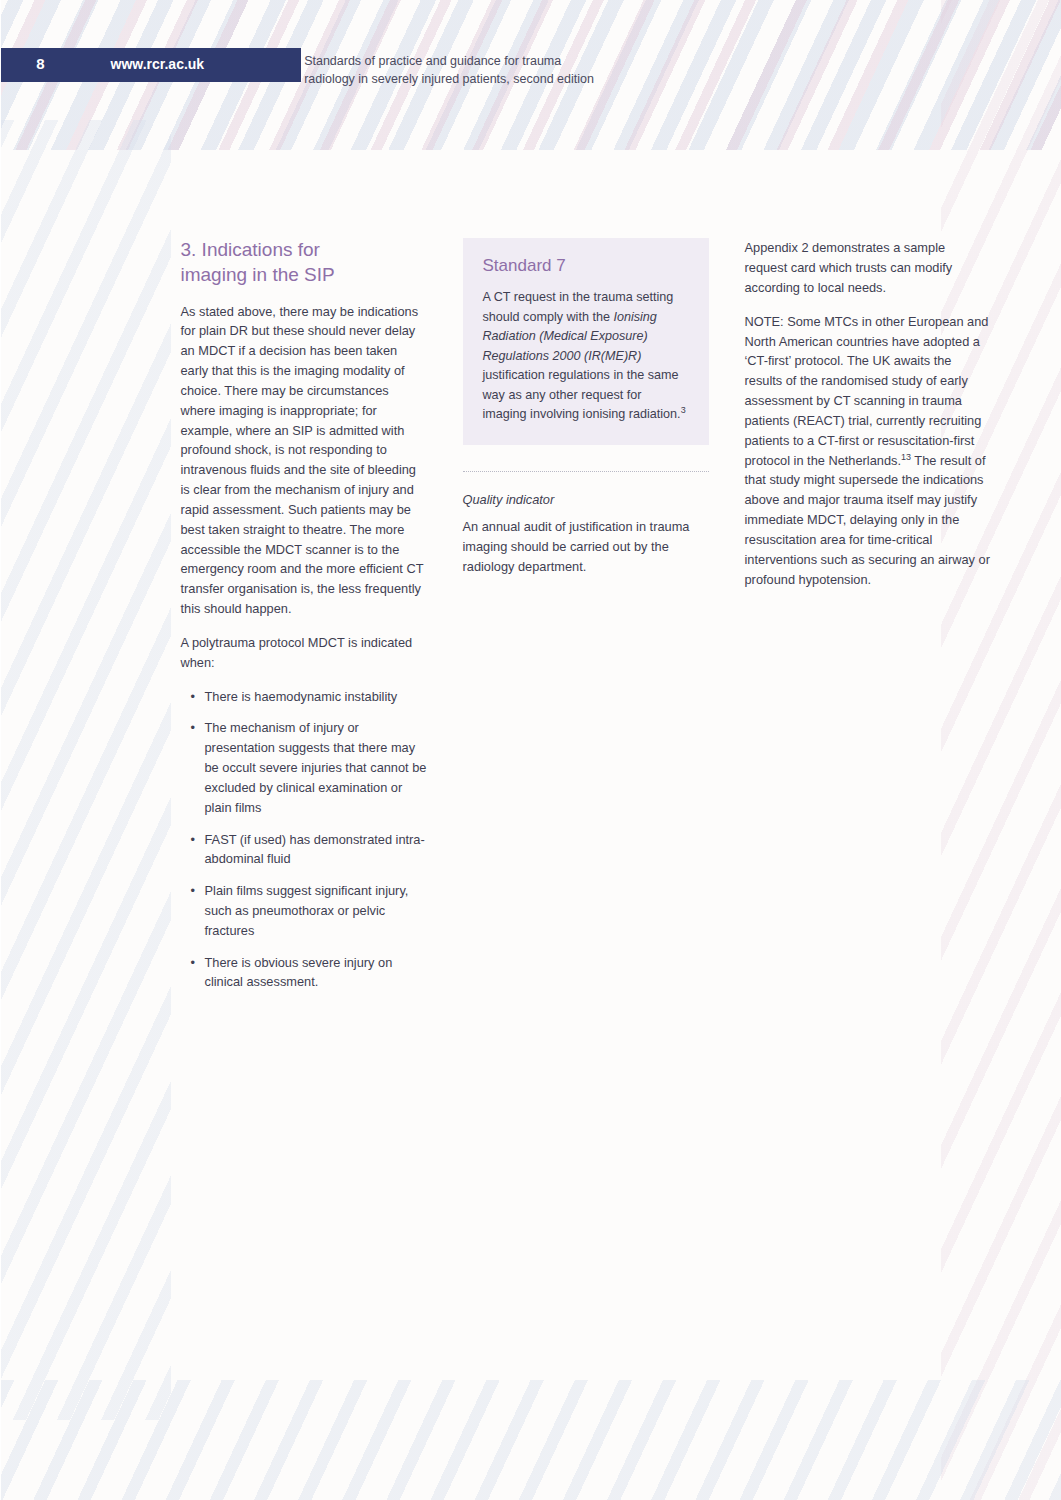8
www.rcr.ac.uk
Standards of practice and guidance for trauma
radiology in severely injured patients, second edition
3. Indications for
imaging in the SIP
As stated above, there may be indications for plain DR but these should never delay an MDCT if a decision has been taken early that this is the imaging modality of choice. There may be circumstances where imaging is inappropriate; for example, where an SIP is admitted with profound shock, is not responding to intravenous fluids and the site of bleeding is clear from the mechanism of injury and rapid assessment. Such patients may be best taken straight to theatre. The more accessible the MDCT scanner is to the emergency room and the more efficient CT transfer organisation is, the less frequently this should happen.
A polytrauma protocol MDCT is indicated when:
There is haemodynamic instability
The mechanism of injury or presentation suggests that there may be occult severe injuries that cannot be excluded by clinical examination or plain films
FAST (if used) has demonstrated intra-abdominal fluid
Plain films suggest significant injury, such as pneumothorax or pelvic fractures
There is obvious severe injury on clinical assessment.
Standard 7
A CT request in the trauma setting should comply with the Ionising Radiation (Medical Exposure) Regulations 2000 (IR(ME)R) justification regulations in the same way as any other request for imaging involving ionising radiation.3
Quality indicator
An annual audit of justification in trauma imaging should be carried out by the radiology department.
Appendix 2 demonstrates a sample request card which trusts can modify according to local needs.
NOTE: Some MTCs in other European and North American countries have adopted a ‘CT-first’ protocol. The UK awaits the results of the randomised study of early assessment by CT scanning in trauma patients (REACT) trial, currently recruiting patients to a CT-first or resuscitation-first protocol in the Netherlands.13 The result of that study might supersede the indications above and major trauma itself may justify immediate MDCT, delaying only in the resuscitation area for time-critical interventions such as securing an airway or profound hypotension.